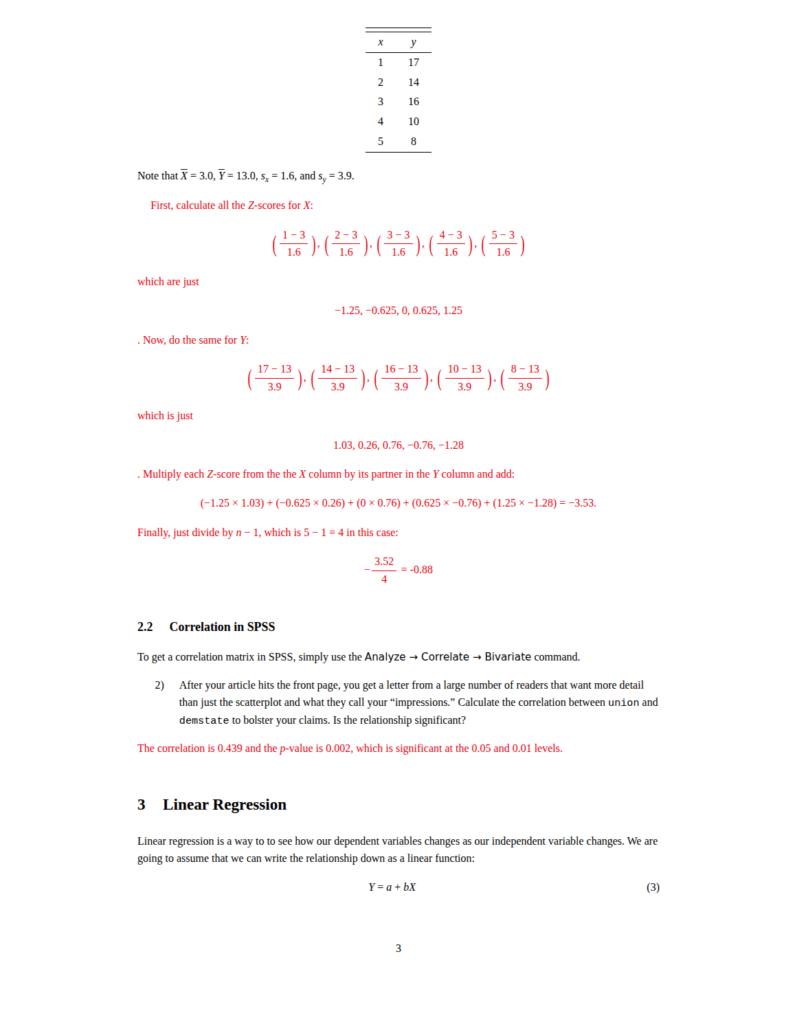| x | y |
| --- | --- |
| 1 | 17 |
| 2 | 14 |
| 3 | 16 |
| 4 | 10 |
| 5 | 8 |
Note that X = 3.0, Y = 13.0, sx = 1.6, and sy = 3.9.
First, calculate all the Z-scores for X:
(1 − 31.6), (2 − 31.6), (3 − 31.6), (4 − 31.6), (5 − 31.6)
which are just
−1.25, −0.625, 0, 0.625, 1.25
. Now, do the same for Y:
(17 − 133.9), (14 − 133.9), (16 − 133.9), (10 − 133.9), (8 − 133.9)
which is just
1.03, 0.26, 0.76, −0.76, −1.28
. Multiply each Z-score from the the X column by its partner in the Y column and add:
(−1.25 × 1.03) + (−0.625 × 0.26) + (0 × 0.76) + (0.625 × −0.76) + (1.25 × −1.28) = −3.53.
Finally, just divide by n − 1, which is 5 − 1 = 4 in this case:
−3.524 = -0.88
2.2 Correlation in SPSS
To get a correlation matrix in SPSS, simply use the Analyze → Correlate → Bivariate command.
2) After your article hits the front page, you get a letter from a large number of readers that want more detail than just the scatterplot and what they call your “impressions.” Calculate the correlation between union and demstate to bolster your claims. Is the relationship significant?
The correlation is 0.439 and the p-value is 0.002, which is significant at the 0.05 and 0.01 levels.
3 Linear Regression
Linear regression is a way to to see how our dependent variables changes as our independent variable changes. We are going to assume that we can write the relationship down as a linear function:
(3) Y = a + bX
3